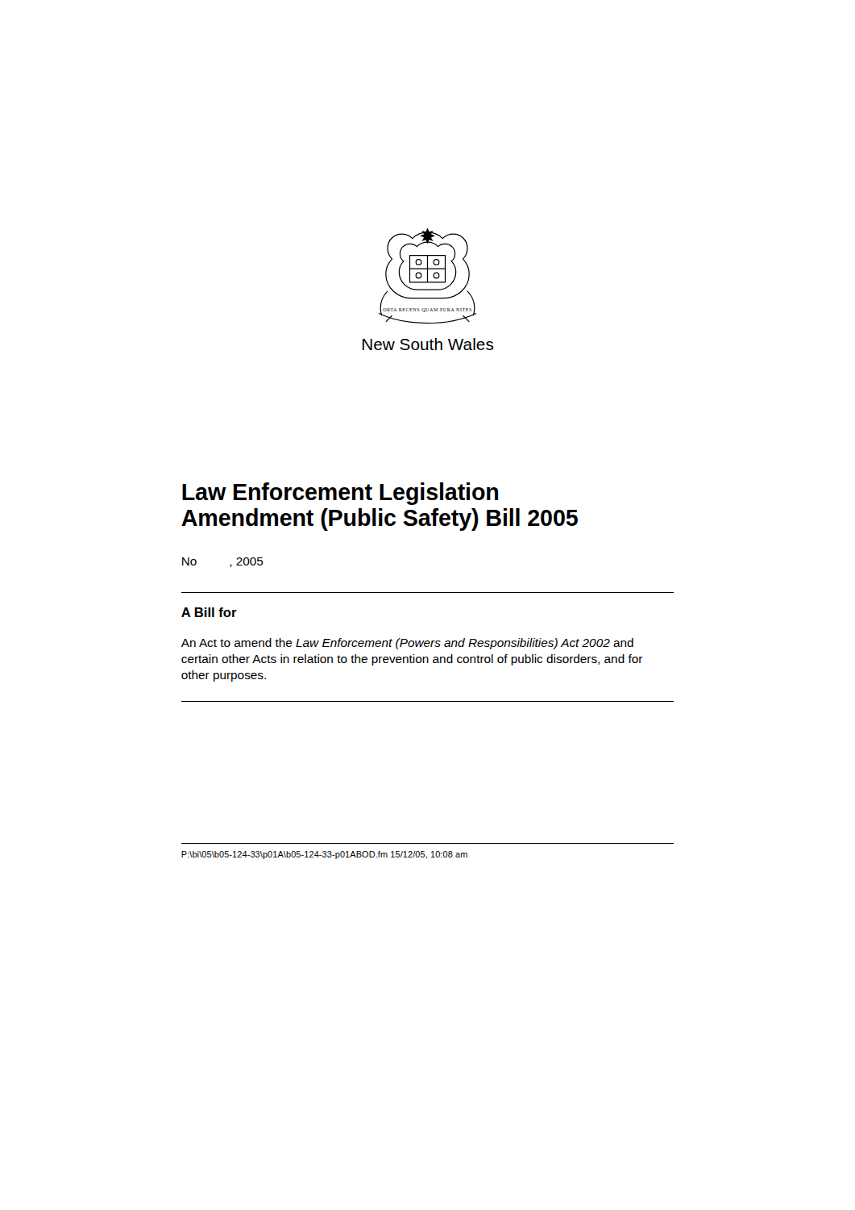New South Wales
Law Enforcement Legislation
Amendment (Public Safety) Bill 2005
No , 2005
A Bill for
An Act to amend the Law Enforcement (Powers and Responsibilities) Act 2002 and certain other Acts in relation to the prevention and control of public disorders, and for other purposes.
P:\bi\05\b05-124-33\p01A\b05-124-33-p01ABOD.fm 15/12/05, 10:08 am